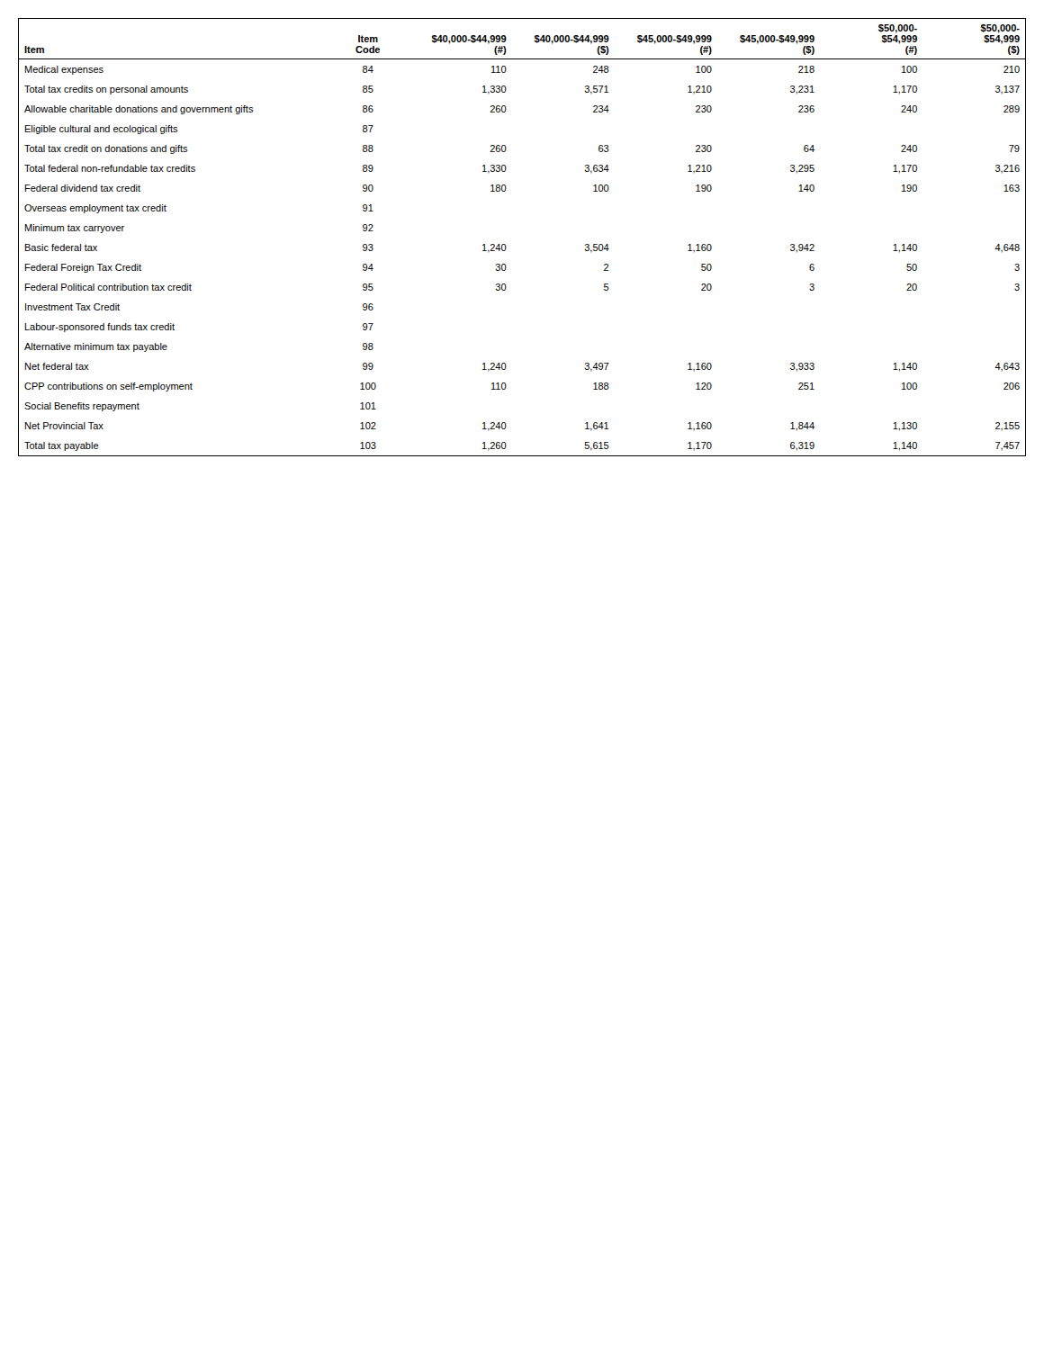| Item | Item Code | $40,000-$44,999 (#) | $40,000-$44,999 ($) | $45,000-$49,999 (#) | $45,000-$49,999 ($) | $50,000- $54,999 (#) | $50,000- $54,999 ($) |
| --- | --- | --- | --- | --- | --- | --- | --- |
| Medical expenses | 84 | 110 | 248 | 100 | 218 | 100 | 210 |
| Total tax credits on personal amounts | 85 | 1,330 | 3,571 | 1,210 | 3,231 | 1,170 | 3,137 |
| Allowable charitable donations and government gifts | 86 | 260 | 234 | 230 | 236 | 240 | 289 |
| Eligible cultural and ecological gifts | 87 | | | | | | |
| Total tax credit on donations and gifts | 88 | 260 | 63 | 230 | 64 | 240 | 79 |
| Total federal non-refundable tax credits | 89 | 1,330 | 3,634 | 1,210 | 3,295 | 1,170 | 3,216 |
| Federal dividend tax credit | 90 | 180 | 100 | 190 | 140 | 190 | 163 |
| Overseas employment tax credit | 91 | | | | | | |
| Minimum tax carryover | 92 | | | | | | |
| Basic federal tax | 93 | 1,240 | 3,504 | 1,160 | 3,942 | 1,140 | 4,648 |
| Federal Foreign Tax Credit | 94 | 30 | 2 | 50 | 6 | 50 | 3 |
| Federal Political contribution tax credit | 95 | 30 | 5 | 20 | 3 | 20 | 3 |
| Investment Tax Credit | 96 | | | | | | |
| Labour-sponsored funds tax credit | 97 | | | | | | |
| Alternative minimum tax payable | 98 | | | | | | |
| Net federal tax | 99 | 1,240 | 3,497 | 1,160 | 3,933 | 1,140 | 4,643 |
| CPP contributions on self-employment | 100 | 110 | 188 | 120 | 251 | 100 | 206 |
| Social Benefits repayment | 101 | | | | | | |
| Net Provincial Tax | 102 | 1,240 | 1,641 | 1,160 | 1,844 | 1,130 | 2,155 |
| Total tax payable | 103 | 1,260 | 5,615 | 1,170 | 6,319 | 1,140 | 7,457 |